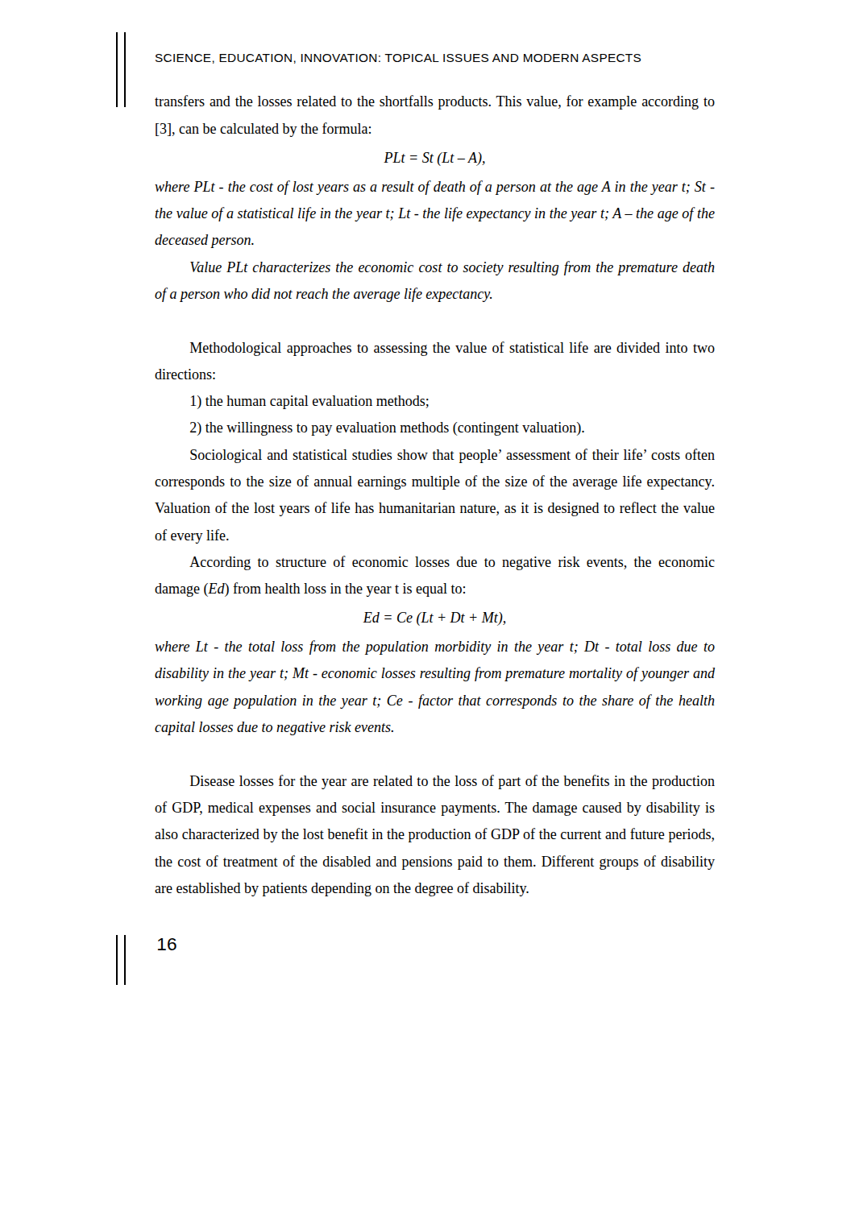SCIENCE, EDUCATION, INNOVATION: TOPICAL ISSUES AND MODERN ASPECTS
transfers and the losses related to the shortfalls products. This value, for example according to [3], can be calculated by the formula:
PLt = St (Lt – A),
where PLt - the cost of lost years as a result of death of a person at the age A in the year t; St - the value of a statistical life in the year t; Lt - the life expectancy in the year t; A – the age of the deceased person.
Value PLt characterizes the economic cost to society resulting from the premature death of a person who did not reach the average life expectancy.
Methodological approaches to assessing the value of statistical life are divided into two directions:
1) the human capital evaluation methods;
2) the willingness to pay evaluation methods (contingent valuation).
Sociological and statistical studies show that people’ assessment of their life’ costs often corresponds to the size of annual earnings multiple of the size of the average life expectancy. Valuation of the lost years of life has humanitarian nature, as it is designed to reflect the value of every life.
According to structure of economic losses due to negative risk events, the economic damage (Ed) from health loss in the year t is equal to:
Ed = Ce (Lt + Dt + Mt),
where Lt - the total loss from the population morbidity in the year t; Dt - total loss due to disability in the year t; Mt - economic losses resulting from premature mortality of younger and working age population in the year t; Ce - factor that corresponds to the share of the health capital losses due to negative risk events.
Disease losses for the year are related to the loss of part of the benefits in the production of GDP, medical expenses and social insurance payments. The damage caused by disability is also characterized by the lost benefit in the production of GDP of the current and future periods, the cost of treatment of the disabled and pensions paid to them. Different groups of disability are established by patients depending on the degree of disability.
16